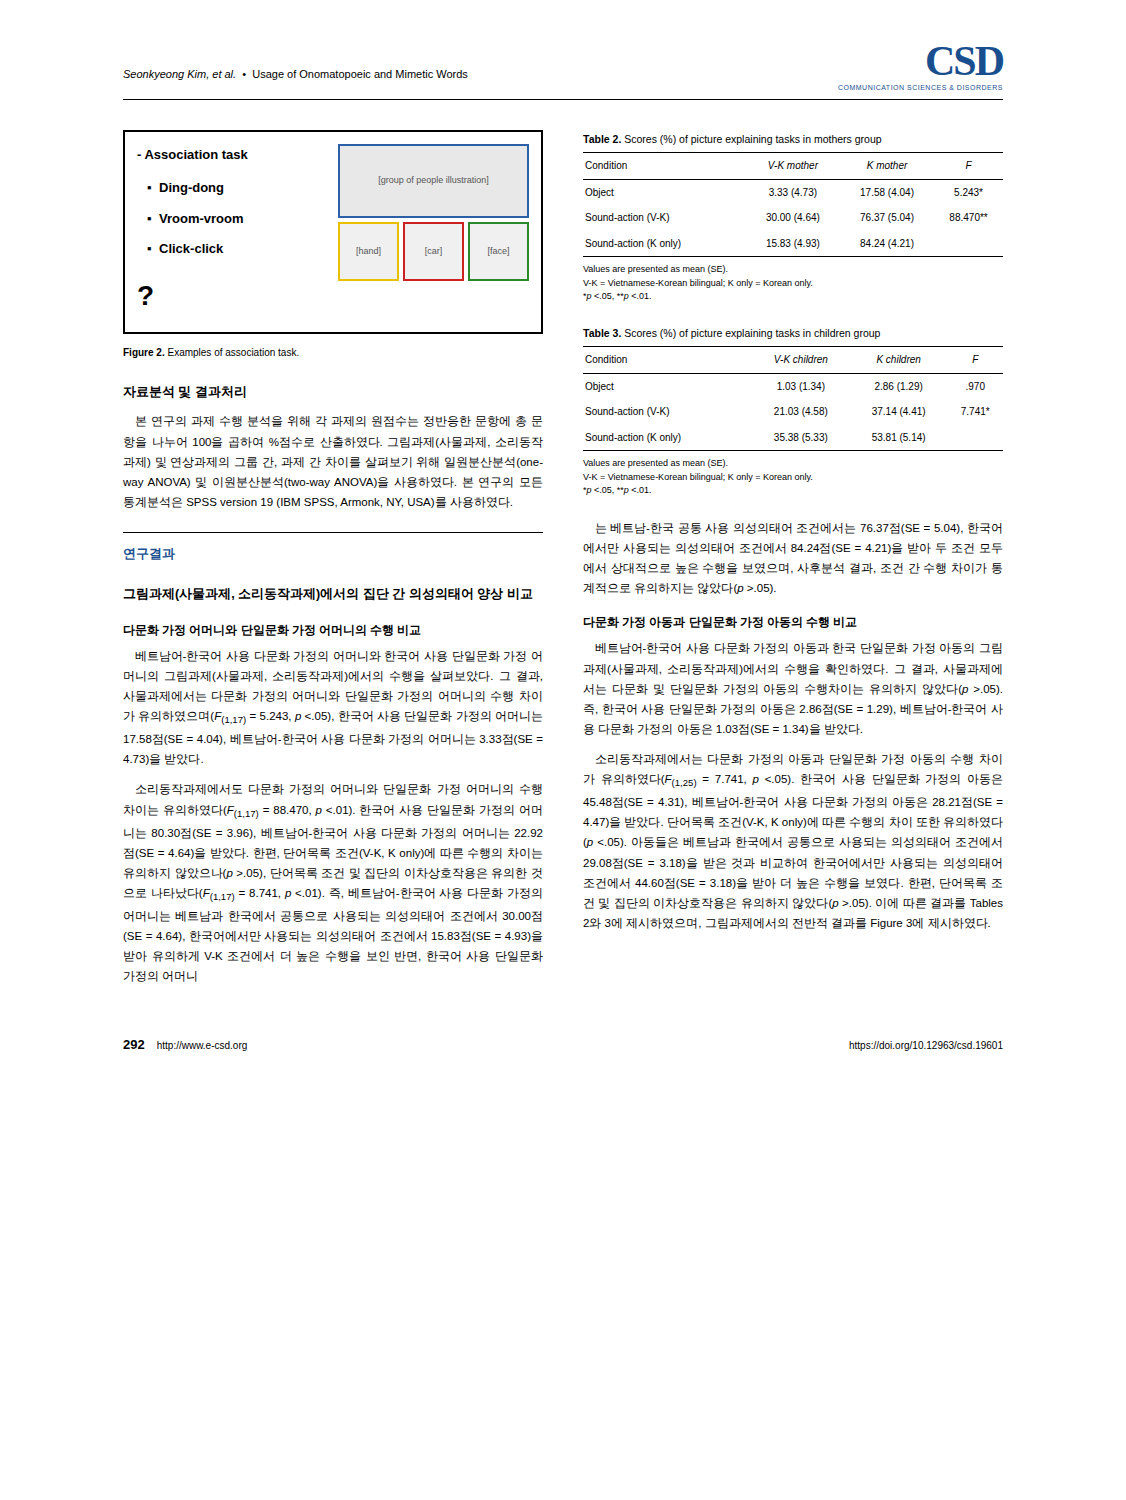Seonkyeong Kim, et al. • Usage of Onomatopoeic and Mimetic Words
CSD
COMMUNICATION SCIENCES & DISORDERS
- Association task
Ding-dong
Vroom-vroom
Click-click
?
[group of people illustration]
[hand]
[car]
[face]
Figure 2. Examples of association task.
자료분석 및 결과처리
본 연구의 과제 수행 분석을 위해 각 과제의 원점수는 정반응한 문항에 총 문항을 나누어 100을 곱하여 %점수로 산출하였다. 그림과제(사물과제, 소리동작과제) 및 연상과제의 그룹 간, 과제 간 차이를 살펴보기 위해 일원분산분석(one-way ANOVA) 및 이원분산분석(two-way ANOVA)을 사용하였다. 본 연구의 모든 통계분석은 SPSS version 19 (IBM SPSS, Armonk, NY, USA)를 사용하였다.
연구결과
그림과제(사물과제, 소리동작과제)에서의 집단 간 의성의태어 양상 비교
다문화 가정 어머니와 단일문화 가정 어머니의 수행 비교
베트남어-한국어 사용 다문화 가정의 어머니와 한국어 사용 단일문화 가정 어머니의 그림과제(사물과제, 소리동작과제)에서의 수행을 살펴보았다. 그 결과, 사물과제에서는 다문화 가정의 어머니와 단일문화 가정의 어머니의 수행 차이가 유의하였으며(F(1,17) = 5.243, p <.05), 한국어 사용 단일문화 가정의 어머니는 17.58점(SE = 4.04), 베트남어-한국어 사용 다문화 가정의 어머니는 3.33점(SE = 4.73)을 받았다.
소리동작과제에서도 다문화 가정의 어머니와 단일문화 가정 어머니의 수행 차이는 유의하였다(F(1,17) = 88.470, p <.01). 한국어 사용 단일문화 가정의 어머니는 80.30점(SE = 3.96), 베트남어-한국어 사용 다문화 가정의 어머니는 22.92점(SE = 4.64)을 받았다. 한편, 단어목록 조건(V-K, K only)에 따른 수행의 차이는 유의하지 않았으나(p >.05), 단어목록 조건 및 집단의 이차상호작용은 유의한 것으로 나타났다(F(1,17) = 8.741, p <.01). 즉, 베트남어-한국어 사용 다문화 가정의 어머니는 베트남과 한국에서 공통으로 사용되는 의성의태어 조건에서 30.00점(SE = 4.64), 한국어에서만 사용되는 의성의태어 조건에서 15.83점(SE = 4.93)을 받아 유의하게 V-K 조건에서 더 높은 수행을 보인 반면, 한국어 사용 단일문화 가정의 어머니
Table 2. Scores (%) of picture explaining tasks in mothers group
| Condition | V-K mother | K mother | F |
| --- | --- | --- | --- |
| Object | 3.33 (4.73) | 17.58 (4.04) | 5.243* |
| Sound-action (V-K) | 30.00 (4.64) | 76.37 (5.04) | 88.470** |
| Sound-action (K only) | 15.83 (4.93) | 84.24 (4.21) | |
Values are presented as mean (SE).
V-K = Vietnamese-Korean bilingual; K only = Korean only.
*p <.05, **p <.01.
Table 3. Scores (%) of picture explaining tasks in children group
| Condition | V-K children | K children | F |
| --- | --- | --- | --- |
| Object | 1.03 (1.34) | 2.86 (1.29) | .970 |
| Sound-action (V-K) | 21.03 (4.58) | 37.14 (4.41) | 7.741* |
| Sound-action (K only) | 35.38 (5.33) | 53.81 (5.14) | |
Values are presented as mean (SE).
V-K = Vietnamese-Korean bilingual; K only = Korean only.
*p <.05, **p <.01.
는 베트남-한국 공통 사용 의성의태어 조건에서는 76.37점(SE = 5.04), 한국어에서만 사용되는 의성의태어 조건에서 84.24점(SE = 4.21)을 받아 두 조건 모두에서 상대적으로 높은 수행을 보였으며, 사후분석 결과, 조건 간 수행 차이가 통계적으로 유의하지는 않았다(p >.05).
다문화 가정 아동과 단일문화 가정 아동의 수행 비교
베트남어-한국어 사용 다문화 가정의 아동과 한국 단일문화 가정 아동의 그림과제(사물과제, 소리동작과제)에서의 수행을 확인하였다. 그 결과, 사물과제에서는 다문화 및 단일문화 가정의 아동의 수행차이는 유의하지 않았다(p >.05). 즉, 한국어 사용 단일문화 가정의 아동은 2.86점(SE = 1.29), 베트남어-한국어 사용 다문화 가정의 아동은 1.03점(SE = 1.34)을 받았다.
소리동작과제에서는 다문화 가정의 아동과 단일문화 가정 아동의 수행 차이가 유의하였다(F(1,25) = 7.741, p <.05). 한국어 사용 단일문화 가정의 아동은 45.48점(SE = 4.31), 베트남어-한국어 사용 다문화 가정의 아동은 28.21점(SE = 4.47)을 받았다. 단어목록 조건(V-K, K only)에 따른 수행의 차이 또한 유의하였다(p <.05). 아동들은 베트남과 한국에서 공통으로 사용되는 의성의태어 조건에서 29.08점(SE = 3.18)을 받은 것과 비교하여 한국어에서만 사용되는 의성의태어 조건에서 44.60점(SE = 3.18)을 받아 더 높은 수행을 보였다. 한편, 단어목록 조건 및 집단의 이차상호작용은 유의하지 않았다(p >.05). 이에 따른 결과를 Tables 2와 3에 제시하였으며, 그림과제에서의 전반적 결과를 Figure 3에 제시하였다.
292 http://www.e-csd.org
https://doi.org/10.12963/csd.19601